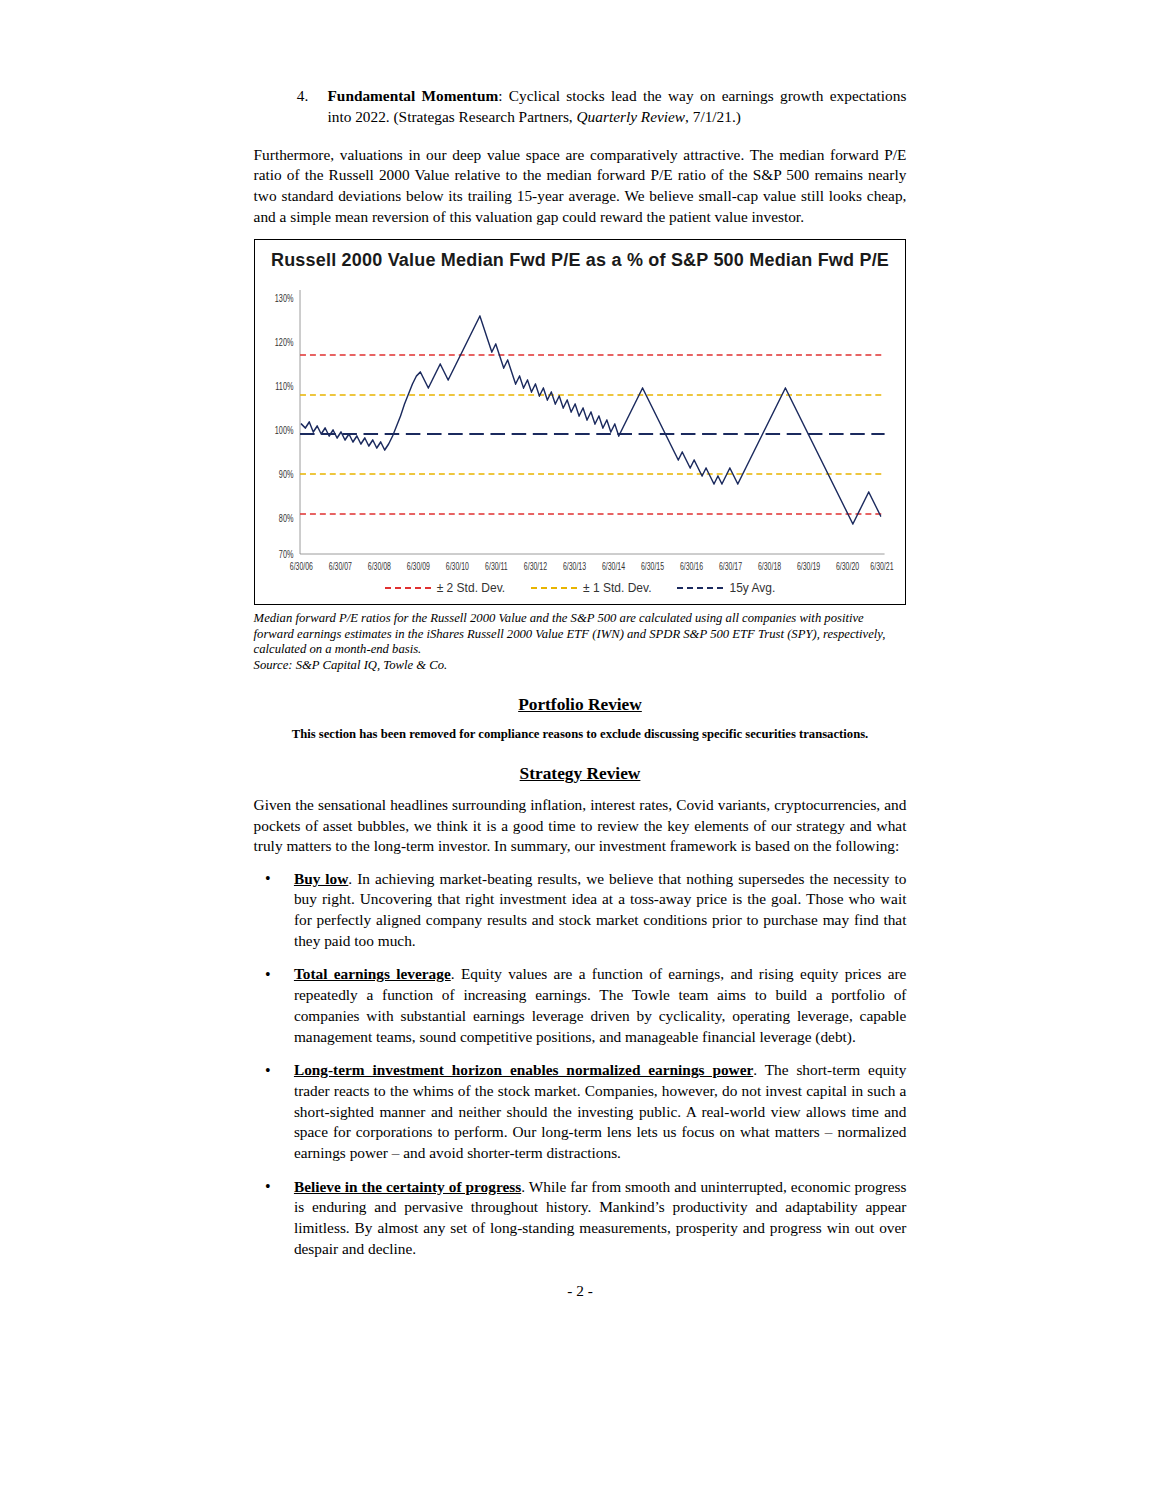4.
Fundamental Momentum: Cyclical stocks lead the way on earnings growth expectations into 2022. (Strategas Research Partners, Quarterly Review, 7/1/21.)
Furthermore, valuations in our deep value space are comparatively attractive. The median forward P/E ratio of the Russell 2000 Value relative to the median forward P/E ratio of the S&P 500 remains nearly two standard deviations below its trailing 15-year average. We believe small-cap value still looks cheap, and a simple mean reversion of this valuation gap could reward the patient value investor.
Russell 2000 Value Median Fwd P/E as a % of S&P 500 Median Fwd P/E
130% 120% 110% 100% 90% 80% 70% 6/30/06 6/30/07 6/30/08 6/30/09 6/30/10 6/30/11 6/30/12 6/30/13 6/30/14 6/30/15 6/30/16 6/30/17 6/30/18 6/30/19 6/30/20 6/30/21
± 2 Std. Dev. ± 1 Std. Dev. 15y Avg.
Median forward P/E ratios for the Russell 2000 Value and the S&P 500 are calculated using all companies with positive forward earnings estimates in the iShares Russell 2000 Value ETF (IWN) and SPDR S&P 500 ETF Trust (SPY), respectively, calculated on a month-end basis.
Source: S&P Capital IQ, Towle & Co.
Portfolio Review
This section has been removed for compliance reasons to exclude discussing specific securities transactions.
Strategy Review
Given the sensational headlines surrounding inflation, interest rates, Covid variants, cryptocurrencies, and pockets of asset bubbles, we think it is a good time to review the key elements of our strategy and what truly matters to the long-term investor. In summary, our investment framework is based on the following:
Buy low. In achieving market-beating results, we believe that nothing supersedes the necessity to buy right. Uncovering that right investment idea at a toss-away price is the goal. Those who wait for perfectly aligned company results and stock market conditions prior to purchase may find that they paid too much.
Total earnings leverage. Equity values are a function of earnings, and rising equity prices are repeatedly a function of increasing earnings. The Towle team aims to build a portfolio of companies with substantial earnings leverage driven by cyclicality, operating leverage, capable management teams, sound competitive positions, and manageable financial leverage (debt).
Long-term investment horizon enables normalized earnings power. The short-term equity trader reacts to the whims of the stock market. Companies, however, do not invest capital in such a short-sighted manner and neither should the investing public. A real-world view allows time and space for corporations to perform. Our long-term lens lets us focus on what matters – normalized earnings power – and avoid shorter-term distractions.
Believe in the certainty of progress. While far from smooth and uninterrupted, economic progress is enduring and pervasive throughout history. Mankind’s productivity and adaptability appear limitless. By almost any set of long-standing measurements, prosperity and progress win out over despair and decline.
- 2 -